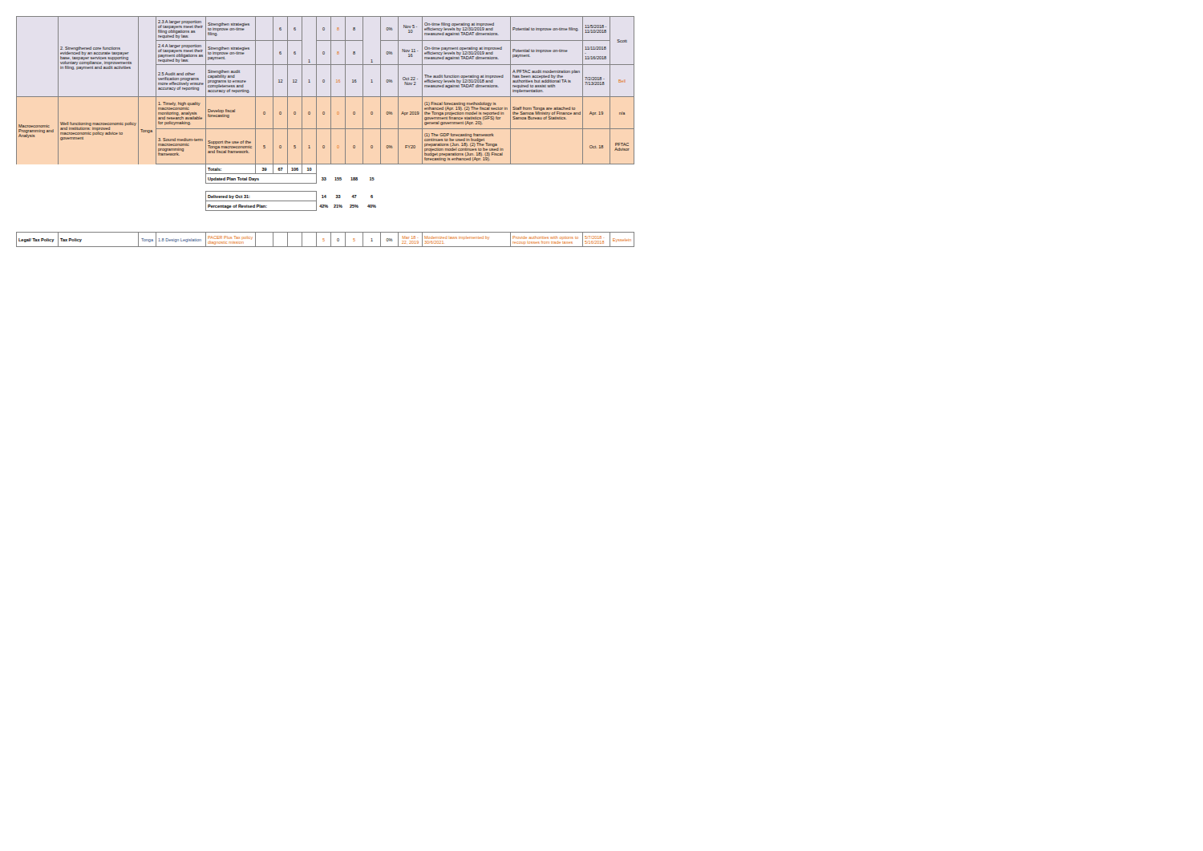| | 2. Strengthened core functions evidenced by an accurate taxpayer base, taxpayer services supporting voluntary compliance, improvements in filing, payment and audit activities | | 2.3 A larger proportion of taxpayers meet their filing obligations as required by law. | Strengthen strategies to improve on-time filing. | | 6 | 6 | 1 | 0 | 8 | 8 | 1 | 0% | Nov 5 - 10 | On-time filing operating at improved efficiency levels by 12/31/2019 and measured against TADAT dimensions. | Potential to improve on-time filing. | 11/5/2018 - 11/10/2018 | Scott |
| | | 2.4 A larger proportion of taxpayers meet their payment obligations as required by law. | Strengthen strategies to improve on-time payment. | | 6 | 6 | 0 | 8 | 8 | 0% | Nov 11 - 16 | On-time payment operating at improved efficiency levels by 12/31/2019 and measured against TADAT dimensions. | Potential to improve on-time payment. | 11/11/2018 - 11/16/2018 |
| | | 2.5 Audit and other verification programs more effectively ensure accuracy of reporting | Strengthen audit capability and programs to ensure completeness and accuracy of reporting. | | 12 | 12 | 1 | 0 | 16 | 16 | 1 | 0% | Oct 22 - Nov 2 | The audit function operating at improved efficiency levels by 12/31/2018 and measured against TADAT dimensions. | A PFTAC audit modernization plan has been accepted by the authorities but additional TA is required to assist with implementation. | 7/2/2018 - 7/13/2018 | Bell |
| Macroeconomic Programming and Analysis | Well functioning macroeconomic policy and institutions: improved macroeconomic policy advice to government | Tonga | 1. Timely, high quality macroeconomic monitoring, analysis and research available for policymaking. | Develop fiscal forecasting | 0 | 0 | 0 | 0 | 0 | 0 | 0 | 0 | 0% | Apr 2019 | (1) Fiscal forecasting methodology is enhanced (Apr. 19). (2) The fiscal sector in the Tonga projection model is reported in government finance statistics (GFS) for general government (Apr. 20). | Staff from Tonga are attached to the Samoa Ministry of Finance and Samoa Bureau of Statistics. | Apr. 19 | n/a |
| 3. Sound medium-term macroeconomic programming framework. | Support the use of the Tonga macroeconomic and fiscal framework. | 5 | 0 | 5 | 1 | 0 | 0 | 0 | 0 | 0% | FY20 | (1) The GDP forecasting framework continues to be used in budget preparations (Jun. 18). (2) The Tonga projection model continues to be used in budget preparations (Jun. 18). (3) Fiscal forecasting is enhanced (Apr. 19). | | Oct. 18 | PFTAC Advisor |
| | Totals: | 39 | 67 | 106 | 10 | |
| | Updated Plan Total Days | 33 | 155 | 188 | 15 | |
| | Delivered by Oct 31: | 14 | 33 | 47 | 6 | |
| | Percentage of Revised Plan: | 42% | 21% | 25% | 40% | |
| Legal/ Tax Policy | Tax Policy | Tonga | 1.8 Design Legislation | PACER Plus Tax policy diagnostic mission | | | | | 5 | 0 | 5 | 1 | 0% | Mar 18 - 22, 2019 | Modernized laws implemented by 30/6/2021. | Provide authorities with options to recoup losses from trade taxes | 5/7/2018 - 5/16/2018 | Eysselein |